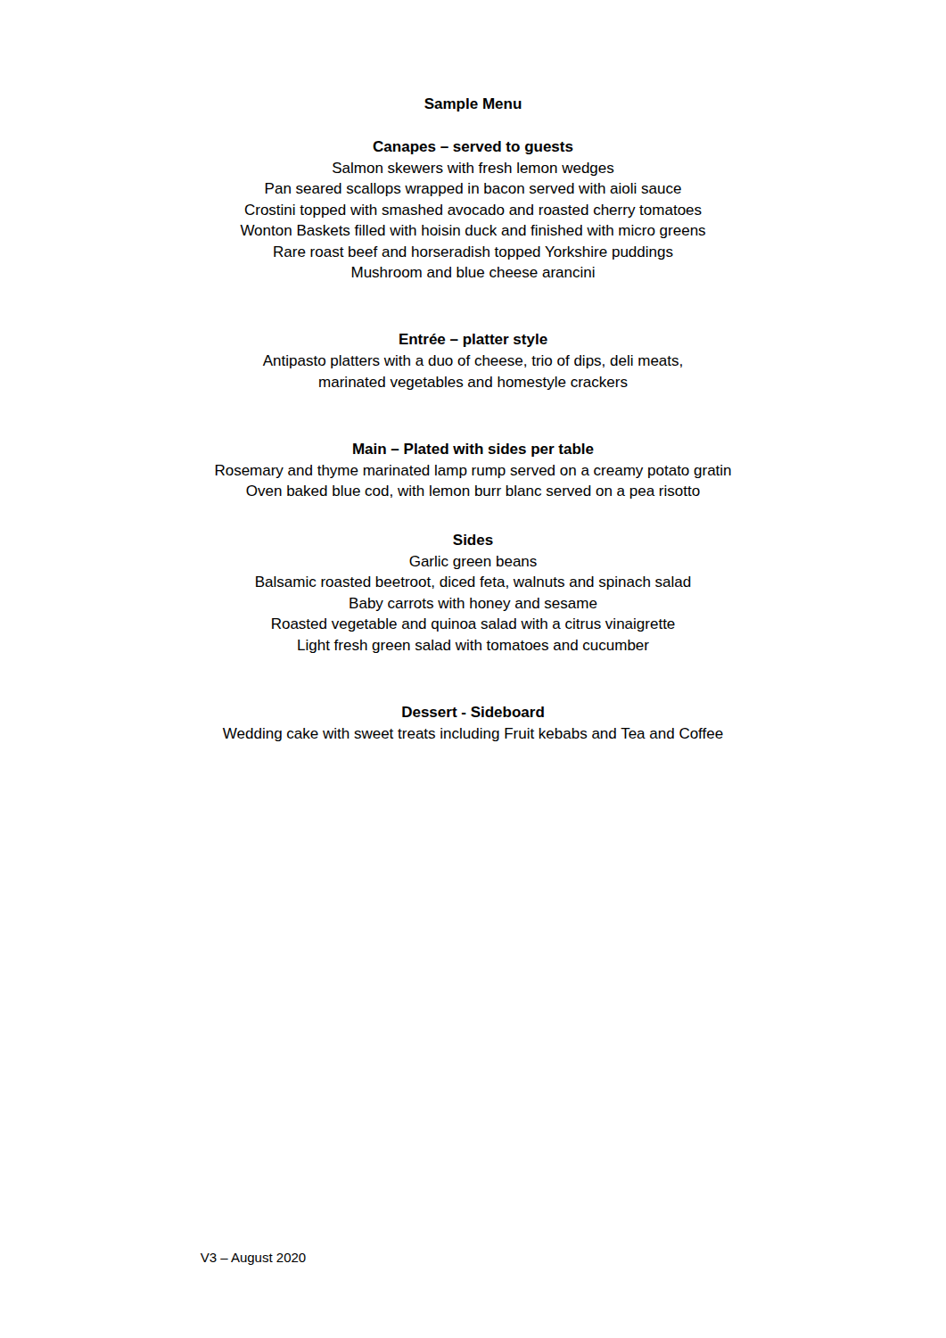Sample Menu
Canapes – served to guests
Salmon skewers with fresh lemon wedges
Pan seared scallops wrapped in bacon served with aioli sauce
Crostini topped with smashed avocado and roasted cherry tomatoes
Wonton Baskets filled with hoisin duck and finished with micro greens
Rare roast beef and horseradish topped Yorkshire puddings
Mushroom and blue cheese arancini
Entrée – platter style
Antipasto platters with a duo of cheese, trio of dips, deli meats, marinated vegetables and homestyle crackers
Main – Plated with sides per table
Rosemary and thyme marinated lamp rump served on a creamy potato gratin
Oven baked blue cod, with lemon burr blanc served on a pea risotto
Sides
Garlic green beans
Balsamic roasted beetroot, diced feta, walnuts and spinach salad
Baby carrots with honey and sesame
Roasted vegetable and quinoa salad with a citrus vinaigrette
Light fresh green salad with tomatoes and cucumber
Dessert - Sideboard
Wedding cake with sweet treats including Fruit kebabs and Tea and Coffee
V3 – August 2020